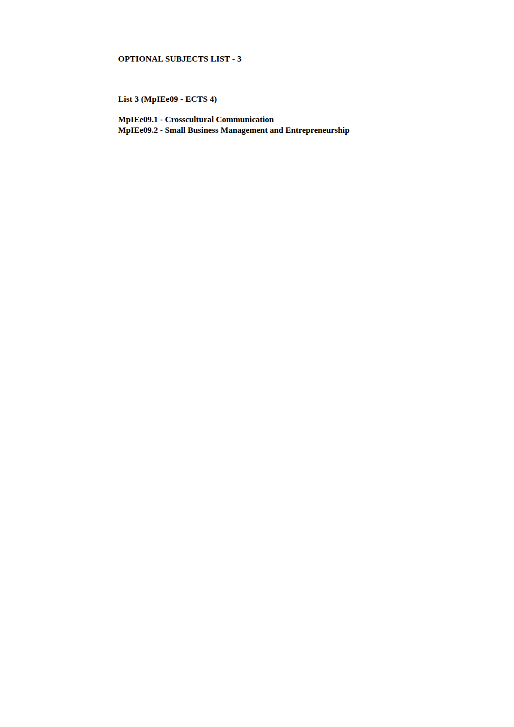OPTIONAL SUBJECTS LIST - 3
List 3 (MpIEe09 - ECTS 4)
MpIEe09.1 - Crosscultural Communication
MpIEe09.2 - Small Business Management and Entrepreneurship